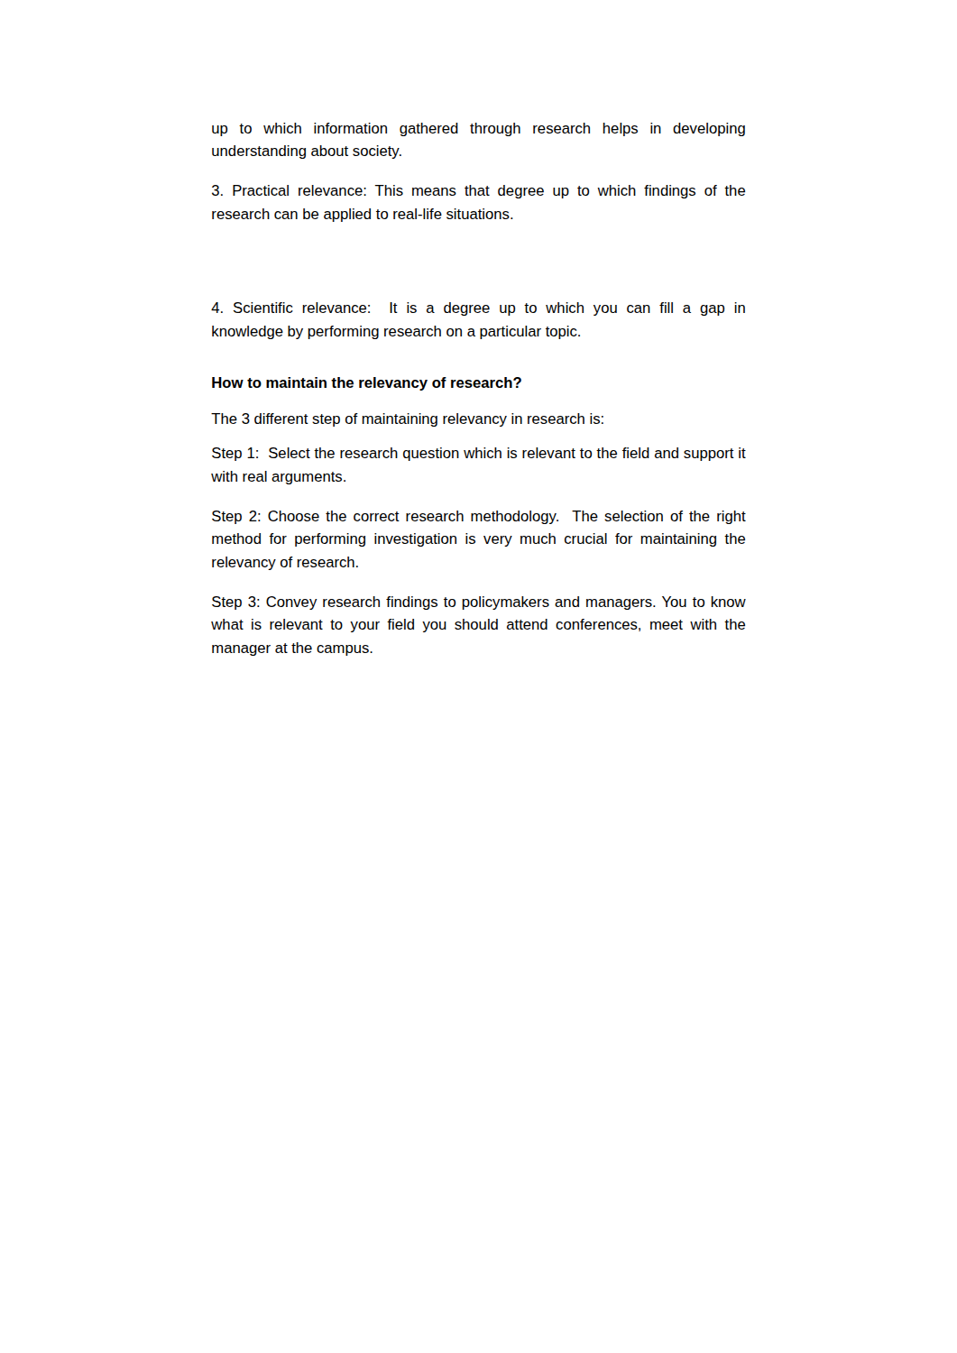up to which information gathered through research helps in developing understanding about society.
3. Practical relevance: This means that degree up to which findings of the research can be applied to real-life situations.
4. Scientific relevance: It is a degree up to which you can fill a gap in knowledge by performing research on a particular topic.
How to maintain the relevancy of research?
The 3 different step of maintaining relevancy in research is:
Step 1: Select the research question which is relevant to the field and support it with real arguments.
Step 2: Choose the correct research methodology. The selection of the right method for performing investigation is very much crucial for maintaining the relevancy of research.
Step 3: Convey research findings to policymakers and managers. You to know what is relevant to your field you should attend conferences, meet with the manager at the campus.